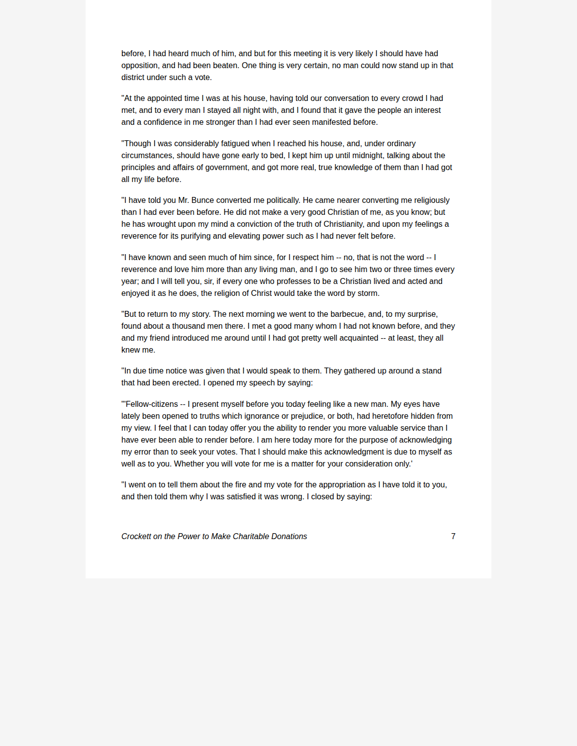before, I had heard much of him, and but for this meeting it is very likely I should have had opposition, and had been beaten. One thing is very certain, no man could now stand up in that district under such a vote.
"At the appointed time I was at his house, having told our conversation to every crowd I had met, and to every man I stayed all night with, and I found that it gave the people an interest and a confidence in me stronger than I had ever seen manifested before.
"Though I was considerably fatigued when I reached his house, and, under ordinary circumstances, should have gone early to bed, I kept him up until midnight, talking about the principles and affairs of government, and got more real, true knowledge of them than I had got all my life before.
"I have told you Mr. Bunce converted me politically. He came nearer converting me religiously than I had ever been before. He did not make a very good Christian of me, as you know; but he has wrought upon my mind a conviction of the truth of Christianity, and upon my feelings a reverence for its purifying and elevating power such as I had never felt before.
"I have known and seen much of him since, for I respect him -- no, that is not the word -- I reverence and love him more than any living man, and I go to see him two or three times every year; and I will tell you, sir, if every one who professes to be a Christian lived and acted and enjoyed it as he does, the religion of Christ would take the word by storm.
"But to return to my story. The next morning we went to the barbecue, and, to my surprise, found about a thousand men there. I met a good many whom I had not known before, and they and my friend introduced me around until I had got pretty well acquainted -- at least, they all knew me.
"In due time notice was given that I would speak to them. They gathered up around a stand that had been erected. I opened my speech by saying:
"'Fellow-citizens -- I present myself before you today feeling like a new man. My eyes have lately been opened to truths which ignorance or prejudice, or both, had heretofore hidden from my view. I feel that I can today offer you the ability to render you more valuable service than I have ever been able to render before. I am here today more for the purpose of acknowledging my error than to seek your votes. That I should make this acknowledgment is due to myself as well as to you. Whether you will vote for me is a matter for your consideration only.'
"I went on to tell them about the fire and my vote for the appropriation as I have told it to you, and then told them why I was satisfied it was wrong. I closed by saying:
Crockett on the Power to Make Charitable Donations 7